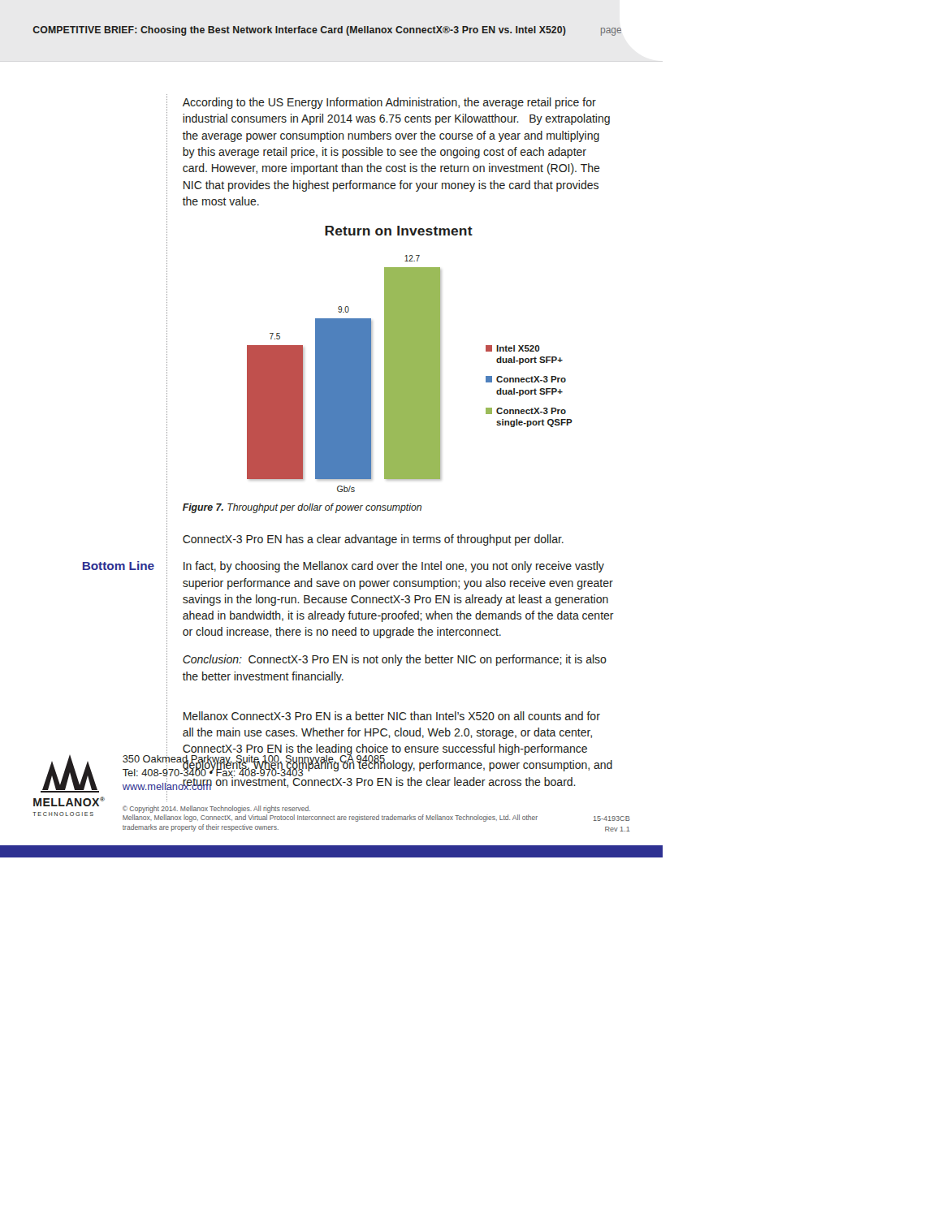COMPETITIVE BRIEF: Choosing the Best Network Interface Card (Mellanox ConnectX®-3 Pro EN vs. Intel X520)
page 6
Bottom Line
According to the US Energy Information Administration, the average retail price for industrial consumers in April 2014 was 6.75 cents per Kilowatthour. By extrapolating the average power consumption numbers over the course of a year and multiplying by this average retail price, it is possible to see the ongoing cost of each adapter card. However, more important than the cost is the return on investment (ROI). The NIC that provides the highest performance for your money is the card that provides the most value.
Return on Investment
7.5
9.0
12.7
Intel X520
dual-port SFP+
ConnectX-3 Pro
dual-port SFP+
ConnectX-3 Pro
single-port QSFP
Gb/s
Figure 7. Throughput per dollar of power consumption
ConnectX-3 Pro EN has a clear advantage in terms of throughput per dollar.
In fact, by choosing the Mellanox card over the Intel one, you not only receive vastly superior performance and save on power consumption; you also receive even greater savings in the long-run. Because ConnectX-3 Pro EN is already at least a generation ahead in bandwidth, it is already future-proofed; when the demands of the data center or cloud increase, there is no need to upgrade the interconnect.
Conclusion: ConnectX-3 Pro EN is not only the better NIC on performance; it is also the better investment financially.
Mellanox ConnectX-3 Pro EN is a better NIC than Intel’s X520 on all counts and for all the main use cases. Whether for HPC, cloud, Web 2.0, storage, or data center, ConnectX-3 Pro EN is the leading choice to ensure successful high-performance deployments. When comparing on technology, performance, power consumption, and return on investment, ConnectX-3 Pro EN is the clear leader across the board.
MELLANOX®
TECHNOLOGIES
350 Oakmead Parkway, Suite 100, Sunnyvale, CA 94085
Tel: 408-970-3400 • Fax: 408-970-3403
www.mellanox.com
© Copyright 2014. Mellanox Technologies. All rights reserved.
Mellanox, Mellanox logo, ConnectX, and Virtual Protocol Interconnect are registered trademarks of Mellanox Technologies, Ltd. All other trademarks are property of their respective owners.
15-4193CB
Rev 1.1